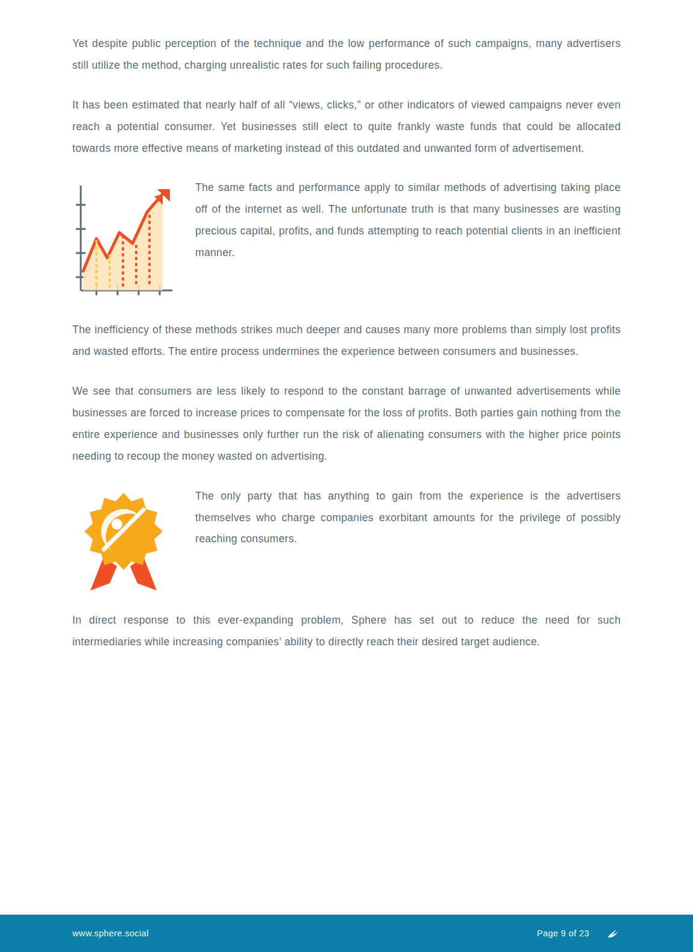Yet despite public perception of the technique and the low performance of such campaigns, many advertisers still utilize the method, charging unrealistic rates for such failing procedures.
It has been estimated that nearly half of all “views, clicks,” or other indicators of viewed campaigns never even reach a potential consumer. Yet businesses still elect to quite frankly waste funds that could be allocated towards more effective means of marketing instead of this outdated and unwanted form of advertisement.
The same facts and performance apply to similar methods of advertising taking place off of the internet as well. The unfortunate truth is that many businesses are wasting precious capital, profits, and funds attempting to reach potential clients in an inefficient manner.
The inefficiency of these methods strikes much deeper and causes many more problems than simply lost profits and wasted efforts. The entire process undermines the experience between consumers and businesses.
We see that consumers are less likely to respond to the constant barrage of unwanted advertisements while businesses are forced to increase prices to compensate for the loss of profits. Both parties gain nothing from the entire experience and businesses only further run the risk of alienating consumers with the higher price points needing to recoup the money wasted on advertising.
The only party that has anything to gain from the experience is the advertisers themselves who charge companies exorbitant amounts for the privilege of possibly reaching consumers.
In direct response to this ever-expanding problem, Sphere has set out to reduce the need for such intermediaries while increasing companies’ ability to directly reach their desired target audience.
www.sphere.social Page 9 of 23